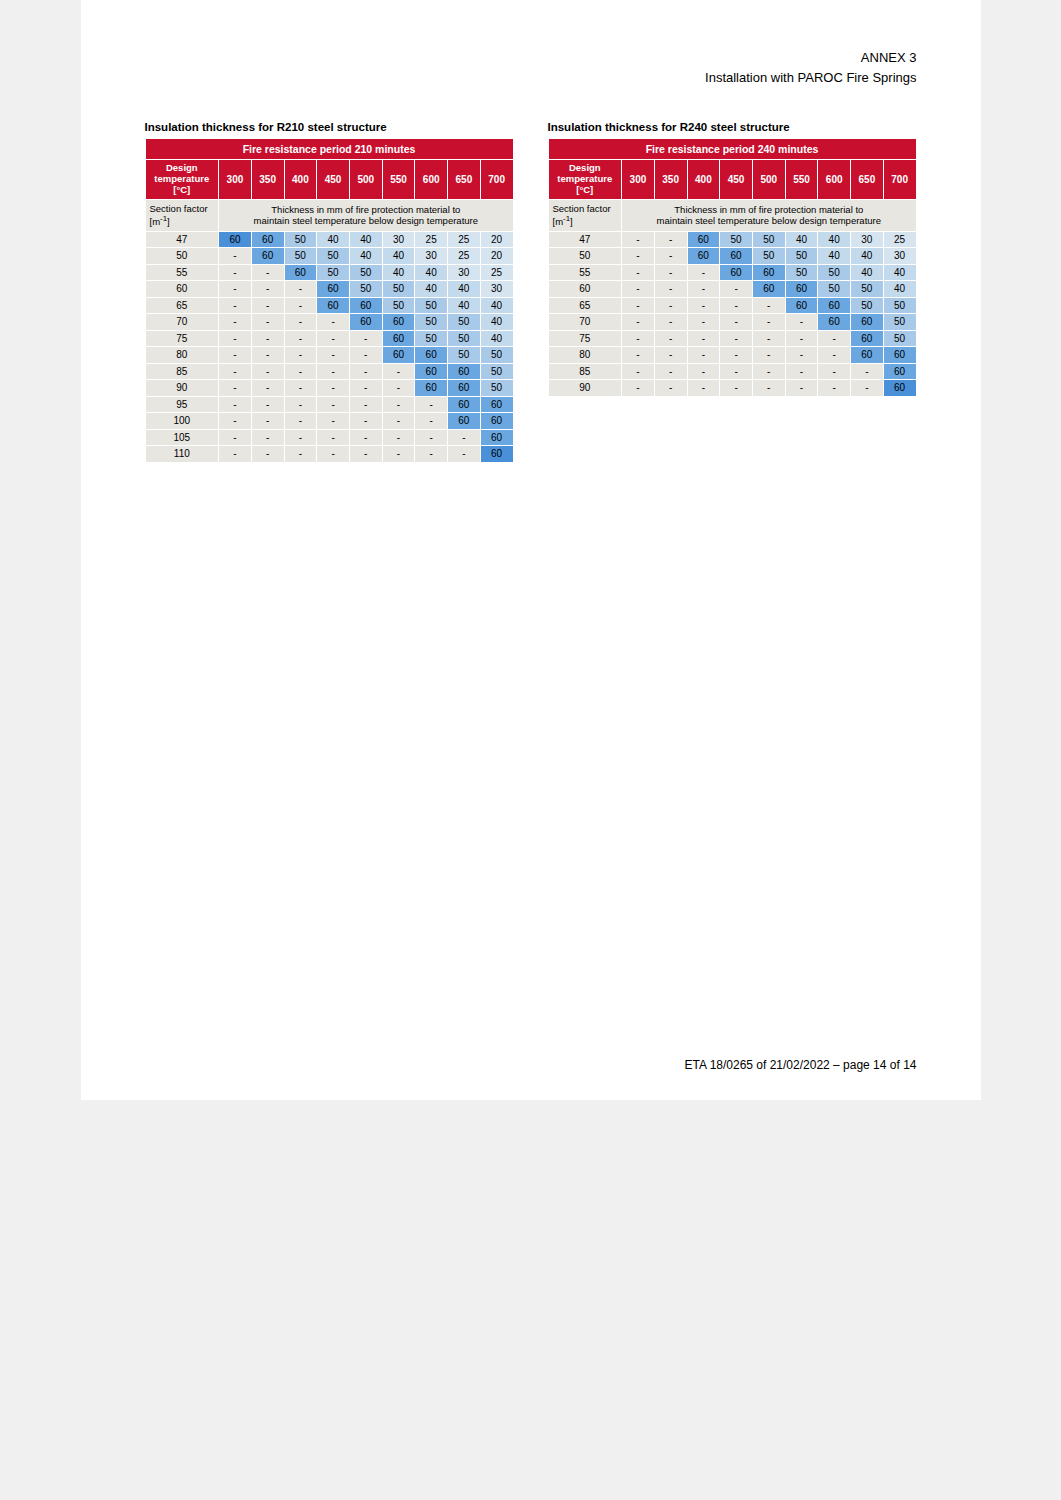ANNEX 3
Installation with PAROC Fire Springs
Insulation thickness for R210 steel structure
| Fire resistance period 210 minutes |
| Design temperature [°C] | 300 | 350 | 400 | 450 | 500 | 550 | 600 | 650 | 700 |
| Section factor [m -1 ] | Thickness in mm of fire protection material to maintain steel temperature below design temperature |
| 47 | 60 | 60 | 50 | 40 | 40 | 30 | 25 | 25 | 20 |
| 50 | - | 60 | 50 | 50 | 40 | 40 | 30 | 25 | 20 |
| 55 | - | - | 60 | 50 | 50 | 40 | 40 | 30 | 25 |
| 60 | - | - | - | 60 | 50 | 50 | 40 | 40 | 30 |
| 65 | - | - | - | 60 | 60 | 50 | 50 | 40 | 40 |
| 70 | - | - | - | - | 60 | 60 | 50 | 50 | 40 |
| 75 | - | - | - | - | - | 60 | 50 | 50 | 40 |
| 80 | - | - | - | - | - | 60 | 60 | 50 | 50 |
| 85 | - | - | - | - | - | - | 60 | 60 | 50 |
| 90 | - | - | - | - | - | - | 60 | 60 | 50 |
| 95 | - | - | - | - | - | - | - | 60 | 60 |
| 100 | - | - | - | - | - | - | - | 60 | 60 |
| 105 | - | - | - | - | - | - | - | - | 60 |
| 110 | - | - | - | - | - | - | - | - | 60 |
Insulation thickness for R240 steel structure
| Fire resistance period 240 minutes |
| Design temperature [°C] | 300 | 350 | 400 | 450 | 500 | 550 | 600 | 650 | 700 |
| Section factor [m -1 ] | Thickness in mm of fire protection material to maintain steel temperature below design temperature |
| 47 | - | - | 60 | 50 | 50 | 40 | 40 | 30 | 25 |
| 50 | - | - | 60 | 60 | 50 | 50 | 40 | 40 | 30 |
| 55 | - | - | - | 60 | 60 | 50 | 50 | 40 | 40 |
| 60 | - | - | - | - | 60 | 60 | 50 | 50 | 40 |
| 65 | - | - | - | - | - | 60 | 60 | 50 | 50 |
| 70 | - | - | - | - | - | - | 60 | 60 | 50 |
| 75 | - | - | - | - | - | - | - | 60 | 50 |
| 80 | - | - | - | - | - | - | - | 60 | 60 |
| 85 | - | - | - | - | - | - | - | - | 60 |
| 90 | - | - | - | - | - | - | - | - | 60 |
ETA 18/0265 of 21/02/2022 – page 14 of 14